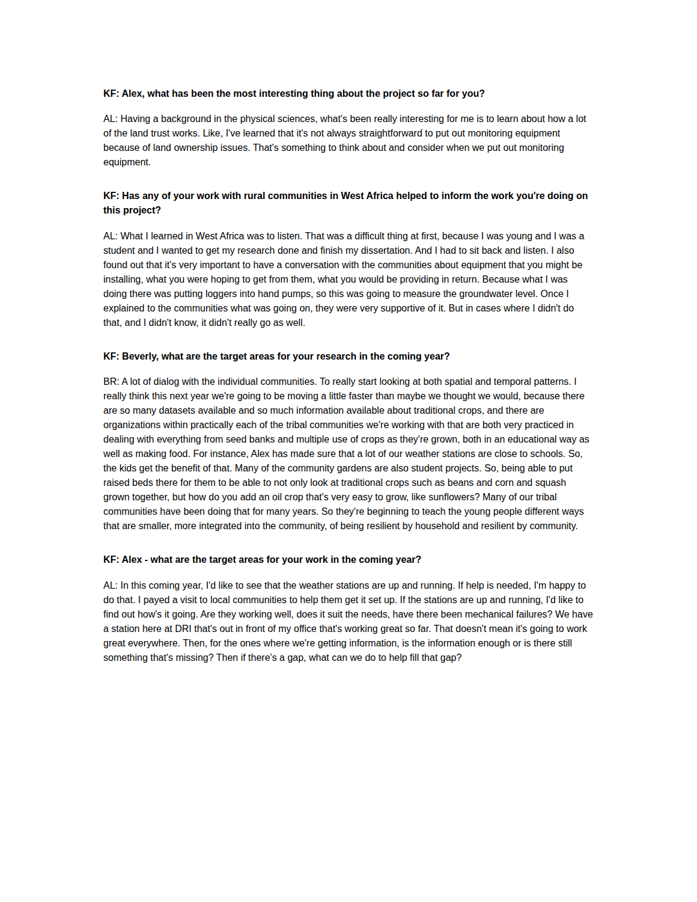KF: Alex, what has been the most interesting thing about the project so far for you?
AL: Having a background in the physical sciences, what's been really interesting for me is to learn about how a lot of the land trust works. Like, I've learned that it's not always straightforward to put out monitoring equipment because of land ownership issues. That's something to think about and consider when we put out monitoring equipment.
KF: Has any of your work with rural communities in West Africa helped to inform the work you're doing on this project?
AL: What I learned in West Africa was to listen. That was a difficult thing at first, because I was young and I was a student and I wanted to get my research done and finish my dissertation. And I had to sit back and listen. I also found out that it's very important to have a conversation with the communities about equipment that you might be installing, what you were hoping to get from them, what you would be providing in return. Because what I was doing there was putting loggers into hand pumps, so this was going to measure the groundwater level. Once I explained to the communities what was going on, they were very supportive of it. But in cases where I didn't do that, and I didn't know, it didn't really go as well.
KF: Beverly, what are the target areas for your research in the coming year?
BR: A lot of dialog with the individual communities. To really start looking at both spatial and temporal patterns. I really think this next year we're going to be moving a little faster than maybe we thought we would, because there are so many datasets available and so much information available about traditional crops, and there are organizations within practically each of the tribal communities we're working with that are both very practiced in dealing with everything from seed banks and multiple use of crops as they're grown, both in an educational way as well as making food. For instance, Alex has made sure that a lot of our weather stations are close to schools. So, the kids get the benefit of that. Many of the community gardens are also student projects. So, being able to put raised beds there for them to be able to not only look at traditional crops such as beans and corn and squash grown together, but how do you add an oil crop that's very easy to grow, like sunflowers? Many of our tribal communities have been doing that for many years. So they're beginning to teach the young people different ways that are smaller, more integrated into the community, of being resilient by household and resilient by community.
KF: Alex - what are the target areas for your work in the coming year?
AL: In this coming year, I'd like to see that the weather stations are up and running. If help is needed, I'm happy to do that. I payed a visit to local communities to help them get it set up. If the stations are up and running, I'd like to find out how's it going. Are they working well, does it suit the needs, have there been mechanical failures? We have a station here at DRI that's out in front of my office that's working great so far. That doesn't mean it's going to work great everywhere. Then, for the ones where we're getting information, is the information enough or is there still something that's missing? Then if there's a gap, what can we do to help fill that gap?